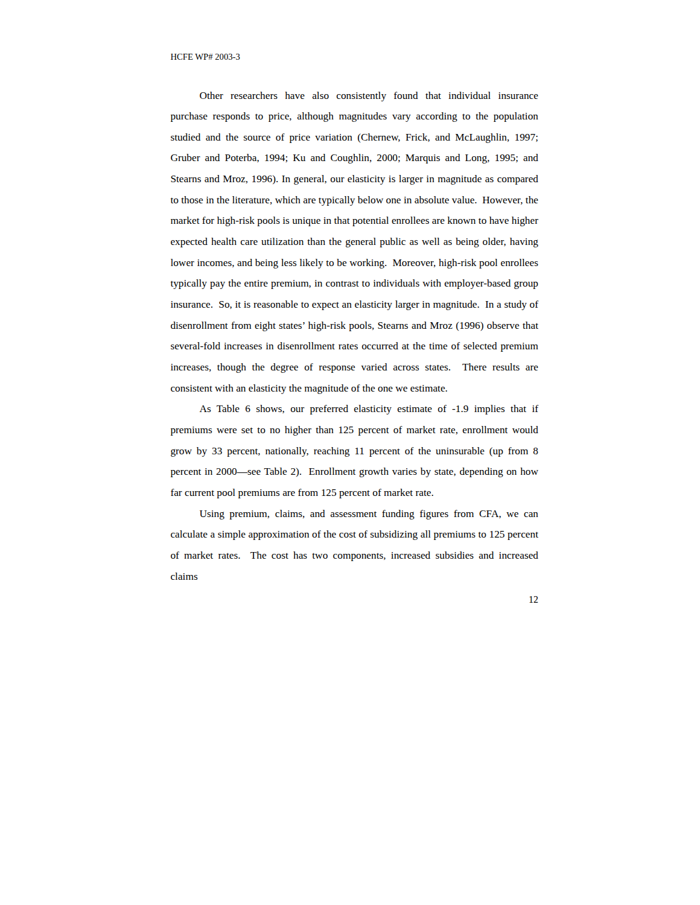HCFE WP# 2003-3
Other researchers have also consistently found that individual insurance purchase responds to price, although magnitudes vary according to the population studied and the source of price variation (Chernew, Frick, and McLaughlin, 1997; Gruber and Poterba, 1994; Ku and Coughlin, 2000; Marquis and Long, 1995; and Stearns and Mroz, 1996). In general, our elasticity is larger in magnitude as compared to those in the literature, which are typically below one in absolute value. However, the market for high-risk pools is unique in that potential enrollees are known to have higher expected health care utilization than the general public as well as being older, having lower incomes, and being less likely to be working. Moreover, high-risk pool enrollees typically pay the entire premium, in contrast to individuals with employer-based group insurance. So, it is reasonable to expect an elasticity larger in magnitude. In a study of disenrollment from eight states’ high-risk pools, Stearns and Mroz (1996) observe that several-fold increases in disenrollment rates occurred at the time of selected premium increases, though the degree of response varied across states. There results are consistent with an elasticity the magnitude of the one we estimate.
As Table 6 shows, our preferred elasticity estimate of -1.9 implies that if premiums were set to no higher than 125 percent of market rate, enrollment would grow by 33 percent, nationally, reaching 11 percent of the uninsurable (up from 8 percent in 2000—see Table 2). Enrollment growth varies by state, depending on how far current pool premiums are from 125 percent of market rate.
Using premium, claims, and assessment funding figures from CFA, we can calculate a simple approximation of the cost of subsidizing all premiums to 125 percent of market rates. The cost has two components, increased subsidies and increased claims
12